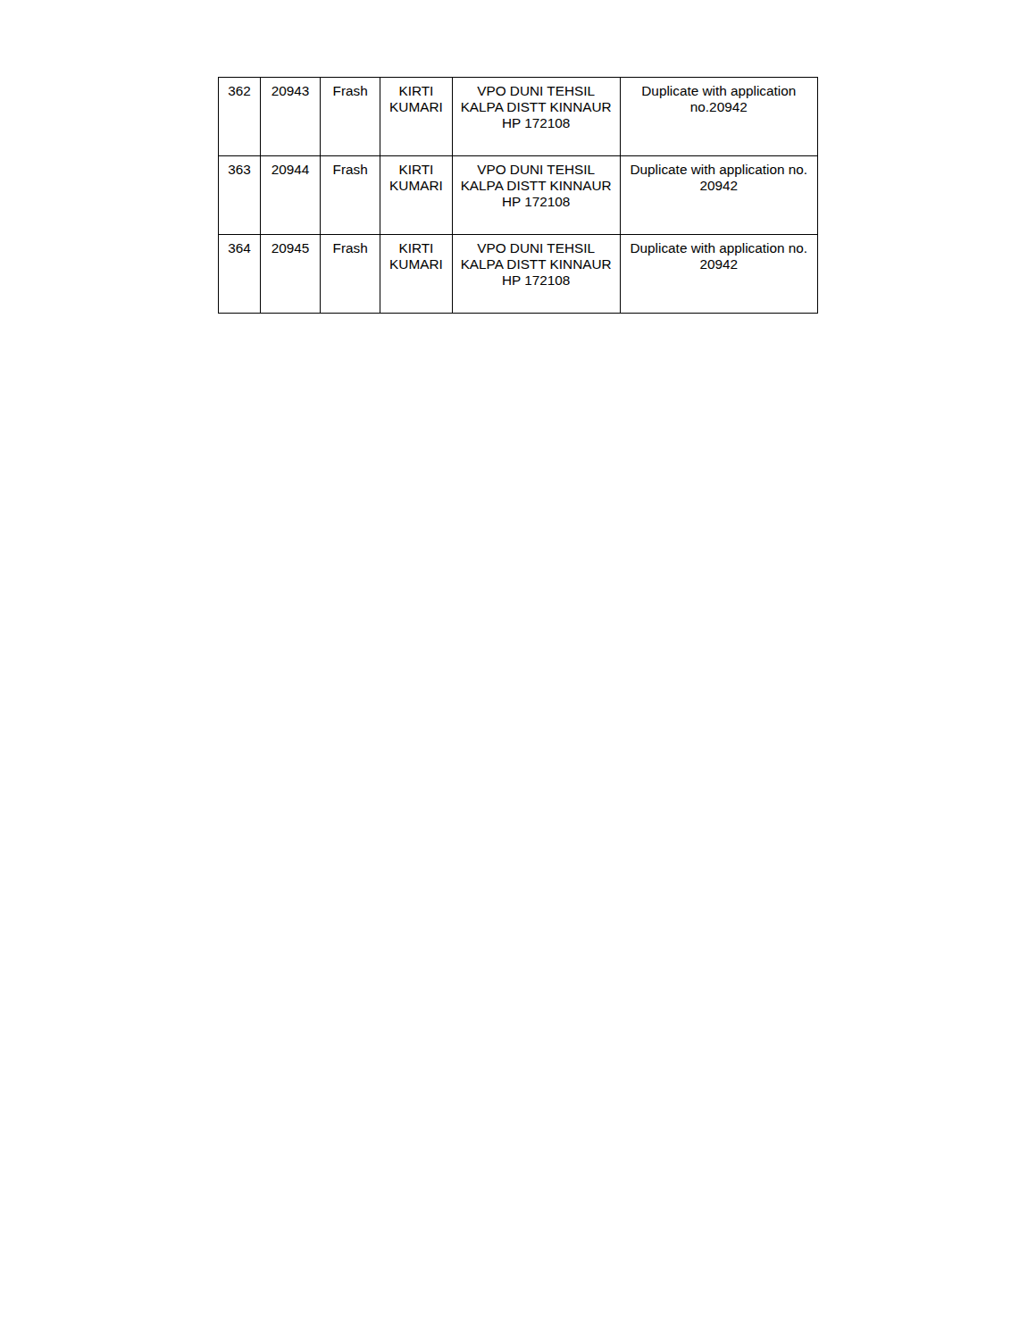| 362 | 20943 | Frash | KIRTI KUMARI | VPO DUNI TEHSIL KALPA DISTT KINNAUR HP 172108 | Duplicate with application no.20942 |
| 363 | 20944 | Frash | KIRTI KUMARI | VPO DUNI TEHSIL KALPA DISTT KINNAUR HP 172108 | Duplicate with application no. 20942 |
| 364 | 20945 | Frash | KIRTI KUMARI | VPO DUNI TEHSIL KALPA DISTT KINNAUR HP 172108 | Duplicate with application no. 20942 |